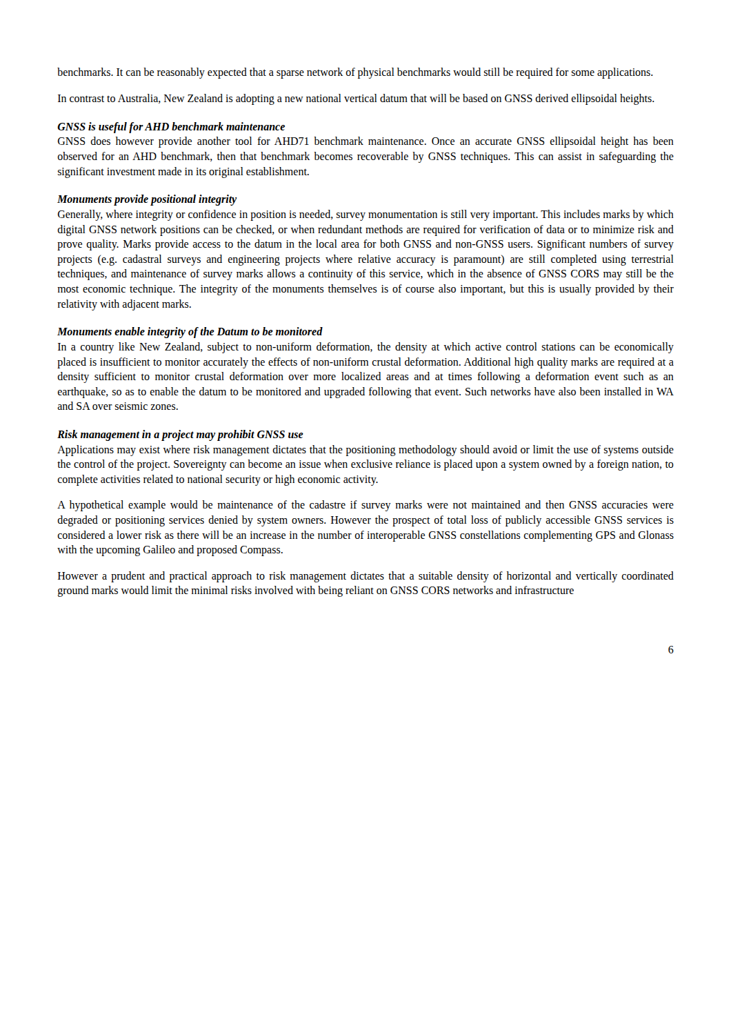benchmarks. It can be reasonably expected that a sparse network of physical benchmarks would still be required for some applications.
In contrast to Australia, New Zealand is adopting a new national vertical datum that will be based on GNSS derived ellipsoidal heights.
GNSS is useful for AHD benchmark maintenance
GNSS does however provide another tool for AHD71 benchmark maintenance. Once an accurate GNSS ellipsoidal height has been observed for an AHD benchmark, then that benchmark becomes recoverable by GNSS techniques. This can assist in safeguarding the significant investment made in its original establishment.
Monuments provide positional integrity
Generally, where integrity or confidence in position is needed, survey monumentation is still very important. This includes marks by which digital GNSS network positions can be checked, or when redundant methods are required for verification of data or to minimize risk and prove quality. Marks provide access to the datum in the local area for both GNSS and non-GNSS users. Significant numbers of survey projects (e.g. cadastral surveys and engineering projects where relative accuracy is paramount) are still completed using terrestrial techniques, and maintenance of survey marks allows a continuity of this service, which in the absence of GNSS CORS may still be the most economic technique. The integrity of the monuments themselves is of course also important, but this is usually provided by their relativity with adjacent marks.
Monuments enable integrity of the Datum to be monitored
In a country like New Zealand, subject to non-uniform deformation, the density at which active control stations can be economically placed is insufficient to monitor accurately the effects of non-uniform crustal deformation. Additional high quality marks are required at a density sufficient to monitor crustal deformation over more localized areas and at times following a deformation event such as an earthquake, so as to enable the datum to be monitored and upgraded following that event. Such networks have also been installed in WA and SA over seismic zones.
Risk management in a project may prohibit GNSS use
Applications may exist where risk management dictates that the positioning methodology should avoid or limit the use of systems outside the control of the project. Sovereignty can become an issue when exclusive reliance is placed upon a system owned by a foreign nation, to complete activities related to national security or high economic activity.
A hypothetical example would be maintenance of the cadastre if survey marks were not maintained and then GNSS accuracies were degraded or positioning services denied by system owners. However the prospect of total loss of publicly accessible GNSS services is considered a lower risk as there will be an increase in the number of interoperable GNSS constellations complementing GPS and Glonass with the upcoming Galileo and proposed Compass.
However a prudent and practical approach to risk management dictates that a suitable density of horizontal and vertically coordinated ground marks would limit the minimal risks involved with being reliant on GNSS CORS networks and infrastructure
6